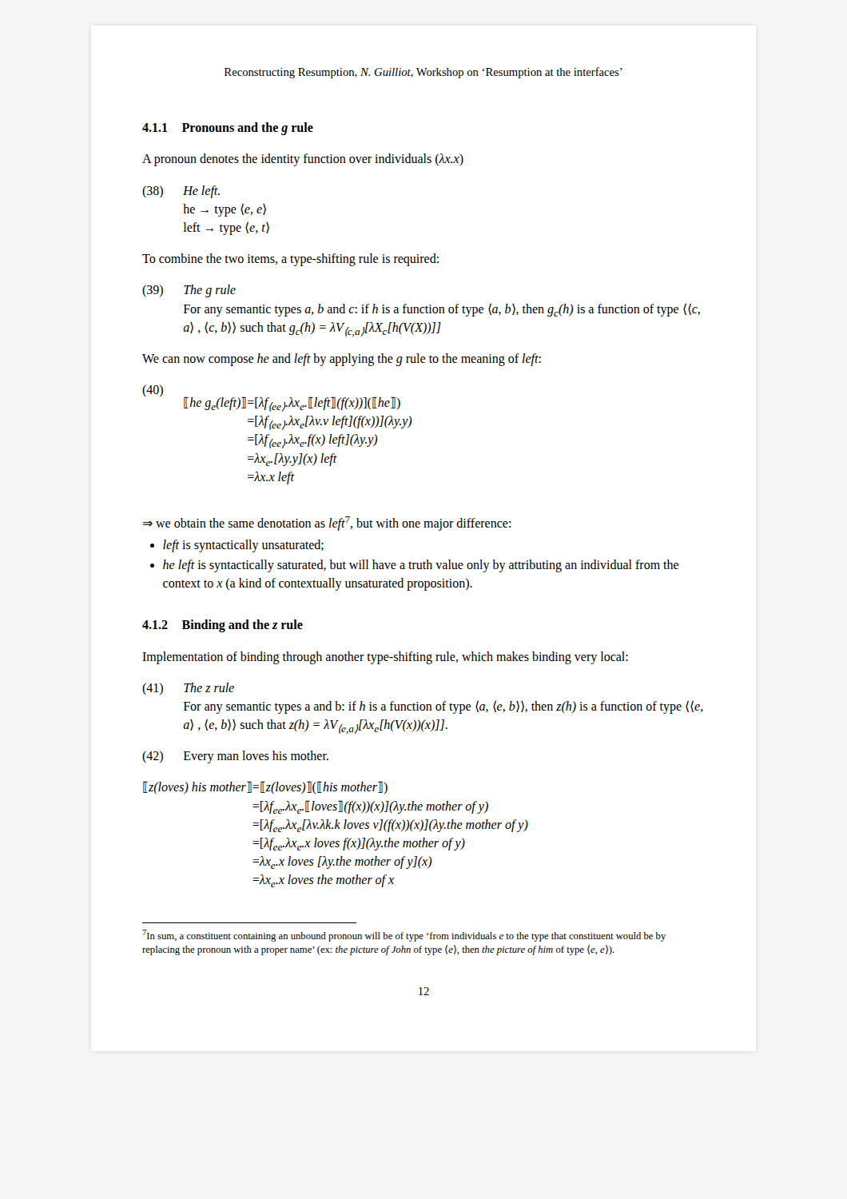Reconstructing Resumption, N. Guilliot, Workshop on ‘Resumption at the interfaces’
4.1.1 Pronouns and the g rule
A pronoun denotes the identity function over individuals (λx.x)
(38)
He left.
he → type ⟨e, e⟩
left → type ⟨e, t⟩
To combine the two items, a type-shifting rule is required:
(39)
The g rule
For any semantic types a, b and c: if h is a function of type ⟨a, b⟩, then gc(h) is a function of type ⟨⟨c, a⟩ , ⟨c, b⟩⟩ such that gc(h) = λV⟨c,a⟩[λXc[h(V(X))]]
We can now compose he and left by applying the g rule to the meaning of left:
(40)
⟦he ge(left)⟧=[λf⟨ee⟩.λxe.⟦left⟧(f(x))](⟦he⟧)
⟦he ge(left)⟧=[λf⟨ee⟩.λxe[λv.v left](f(x))](λy.y)
⟦he ge(left)⟧=[λf⟨ee⟩.λxe.f(x) left](λy.y)
⟦he ge(left)⟧=λxe.[λy.y](x) left
⟦he ge(left)⟧=λx.x left
⇒ we obtain the same denotation as left7, but with one major difference:
left is syntactically unsaturated;
he left is syntactically saturated, but will have a truth value only by attributing an individual from the context to x (a kind of contextually unsaturated proposition).
4.1.2 Binding and the z rule
Implementation of binding through another type-shifting rule, which makes binding very local:
(41)
The z rule
For any semantic types a and b: if h is a function of type ⟨a, ⟨e, b⟩⟩, then z(h) is a function of type ⟨⟨e, a⟩ , ⟨e, b⟩⟩ such that z(h) = λV⟨e,a⟩[λxe[h(V(x))(x)]].
(42)
Every man loves his mother.
⟦z(loves) his mother⟧=⟦z(loves)⟧(⟦his mother⟧)
⟦z(loves) his mother⟧=[λfee.λxe.⟦loves⟧(f(x))(x)](λy.the mother of y)
⟦z(loves) his mother⟧=[λfee.λxe[λv.λk.k loves v](f(x))(x)](λy.the mother of y)
⟦z(loves) his mother⟧=[λfee.λxe.x loves f(x)](λy.the mother of y)
⟦z(loves) his mother⟧=λxe.x loves [λy.the mother of y](x)
⟦z(loves) his mother⟧=λxe.x loves the mother of x
7In sum, a constituent containing an unbound pronoun will be of type ‘from individuals e to the type that constituent would be by replacing the pronoun with a proper name’ (ex: the picture of John of type ⟨e⟩, then the picture of him of type ⟨e, e⟩).
12